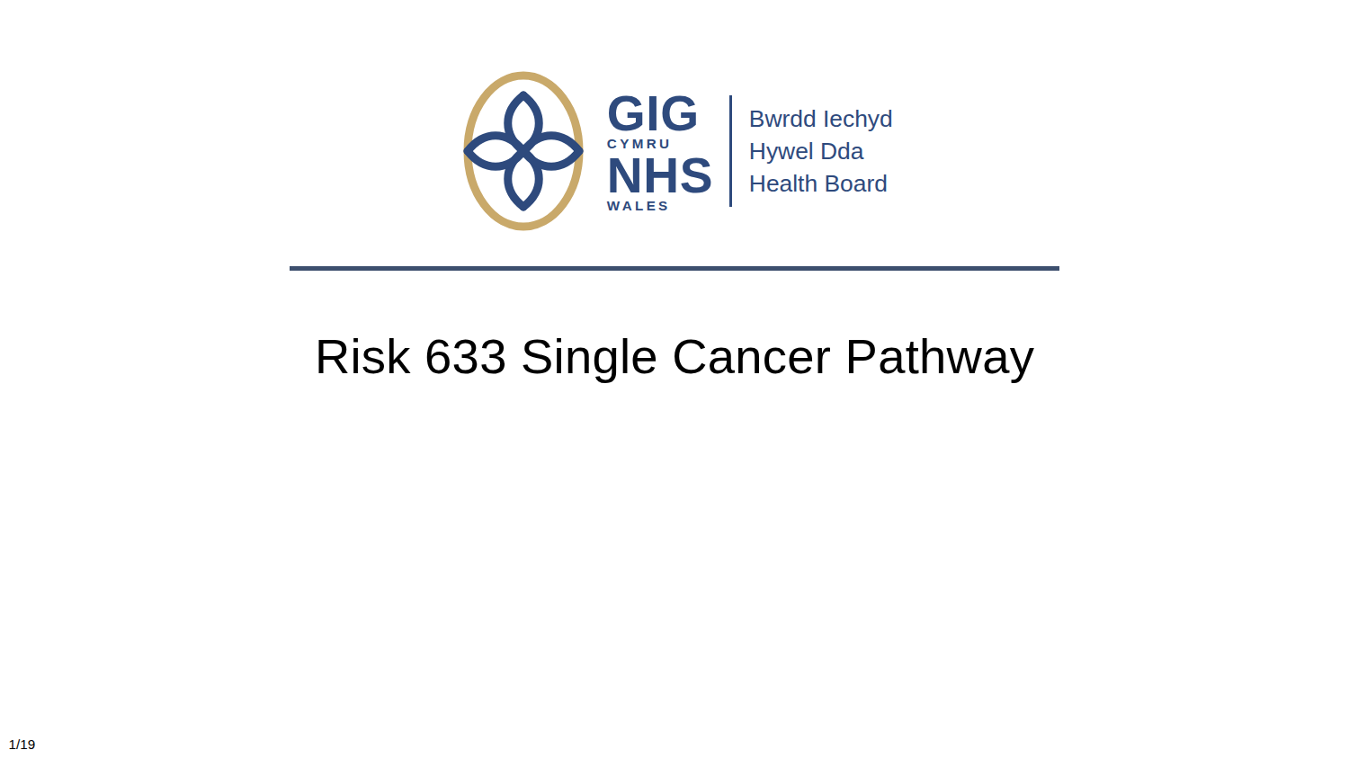GIG CYMRU NHS WALES
Bwrdd Iechyd Hywel Dda Health Board
Risk 633 Single Cancer Pathway
1/19